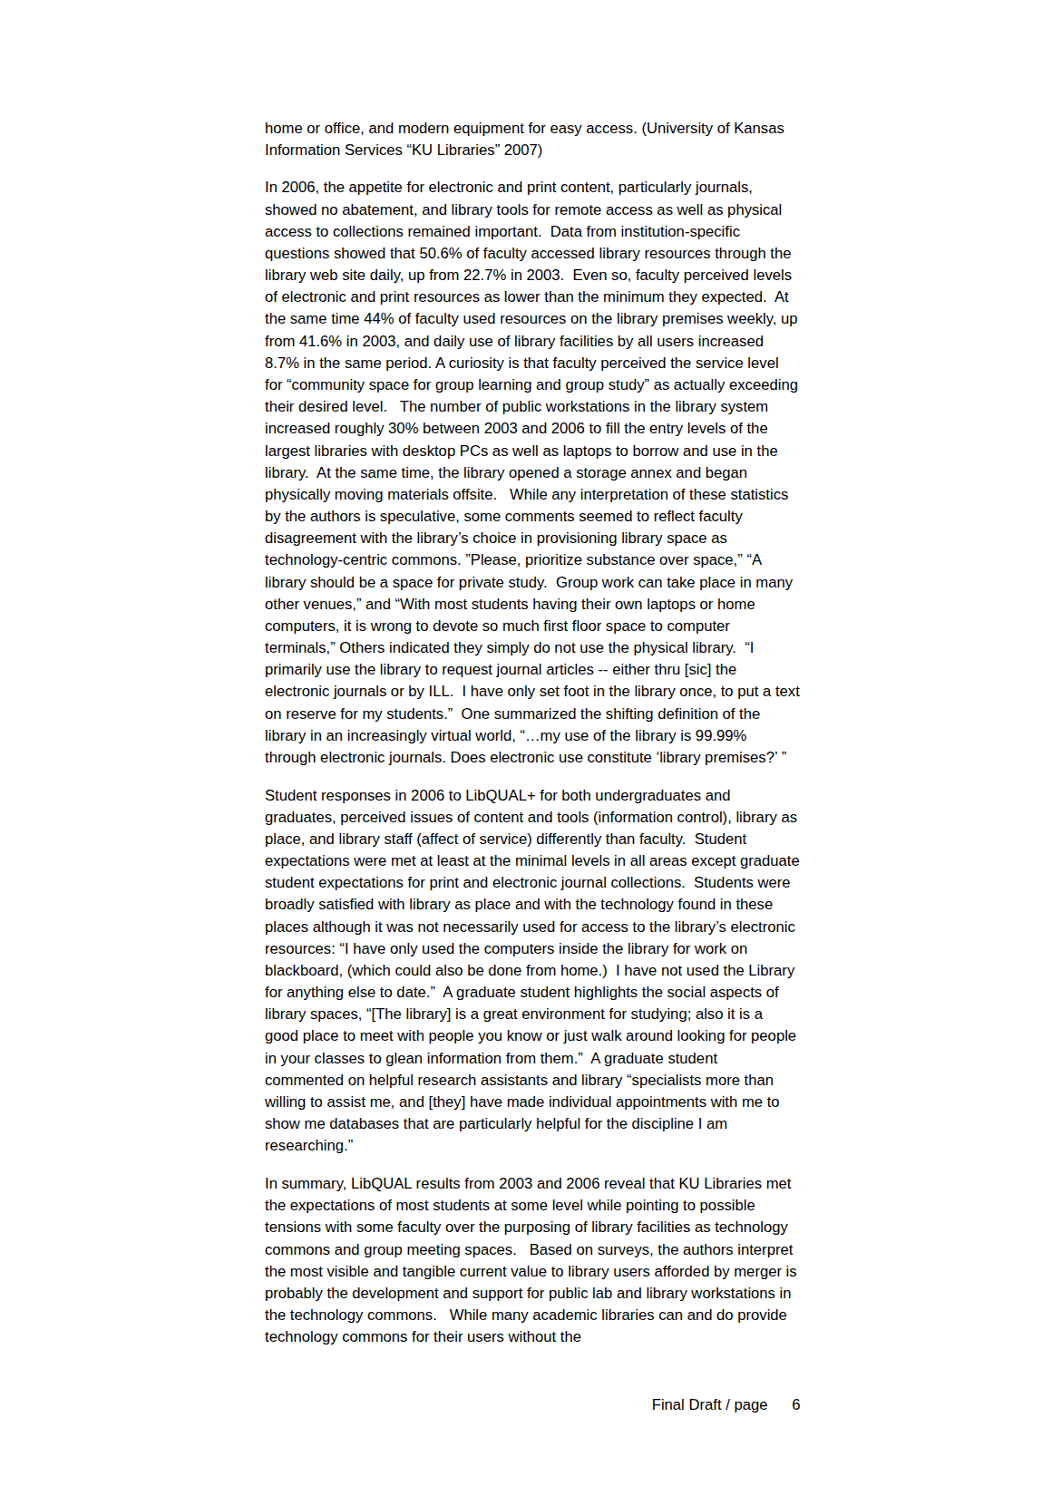home or office, and modern equipment for easy access. (University of Kansas Information Services “KU Libraries” 2007)
In 2006, the appetite for electronic and print content, particularly journals, showed no abatement, and library tools for remote access as well as physical access to collections remained important. Data from institution-specific questions showed that 50.6% of faculty accessed library resources through the library web site daily, up from 22.7% in 2003. Even so, faculty perceived levels of electronic and print resources as lower than the minimum they expected. At the same time 44% of faculty used resources on the library premises weekly, up from 41.6% in 2003, and daily use of library facilities by all users increased 8.7% in the same period. A curiosity is that faculty perceived the service level for “community space for group learning and group study” as actually exceeding their desired level. The number of public workstations in the library system increased roughly 30% between 2003 and 2006 to fill the entry levels of the largest libraries with desktop PCs as well as laptops to borrow and use in the library. At the same time, the library opened a storage annex and began physically moving materials offsite. While any interpretation of these statistics by the authors is speculative, some comments seemed to reflect faculty disagreement with the library’s choice in provisioning library space as technology-centric commons. ”Please, prioritize substance over space,” “A library should be a space for private study. Group work can take place in many other venues,” and “With most students having their own laptops or home computers, it is wrong to devote so much first floor space to computer terminals,” Others indicated they simply do not use the physical library. “I primarily use the library to request journal articles -- either thru [sic] the electronic journals or by ILL. I have only set foot in the library once, to put a text on reserve for my students.” One summarized the shifting definition of the library in an increasingly virtual world, “…my use of the library is 99.99% through electronic journals. Does electronic use constitute ‘library premises?’ ”
Student responses in 2006 to LibQUAL+ for both undergraduates and graduates, perceived issues of content and tools (information control), library as place, and library staff (affect of service) differently than faculty. Student expectations were met at least at the minimal levels in all areas except graduate student expectations for print and electronic journal collections. Students were broadly satisfied with library as place and with the technology found in these places although it was not necessarily used for access to the library’s electronic resources: “I have only used the computers inside the library for work on blackboard, (which could also be done from home.) I have not used the Library for anything else to date.” A graduate student highlights the social aspects of library spaces, “[The library] is a great environment for studying; also it is a good place to meet with people you know or just walk around looking for people in your classes to glean information from them.” A graduate student commented on helpful research assistants and library “specialists more than willing to assist me, and [they] have made individual appointments with me to show me databases that are particularly helpful for the discipline I am researching.”
In summary, LibQUAL results from 2003 and 2006 reveal that KU Libraries met the expectations of most students at some level while pointing to possible tensions with some faculty over the purposing of library facilities as technology commons and group meeting spaces. Based on surveys, the authors interpret the most visible and tangible current value to library users afforded by merger is probably the development and support for public lab and library workstations in the technology commons. While many academic libraries can and do provide technology commons for their users without the
Final Draft / page6